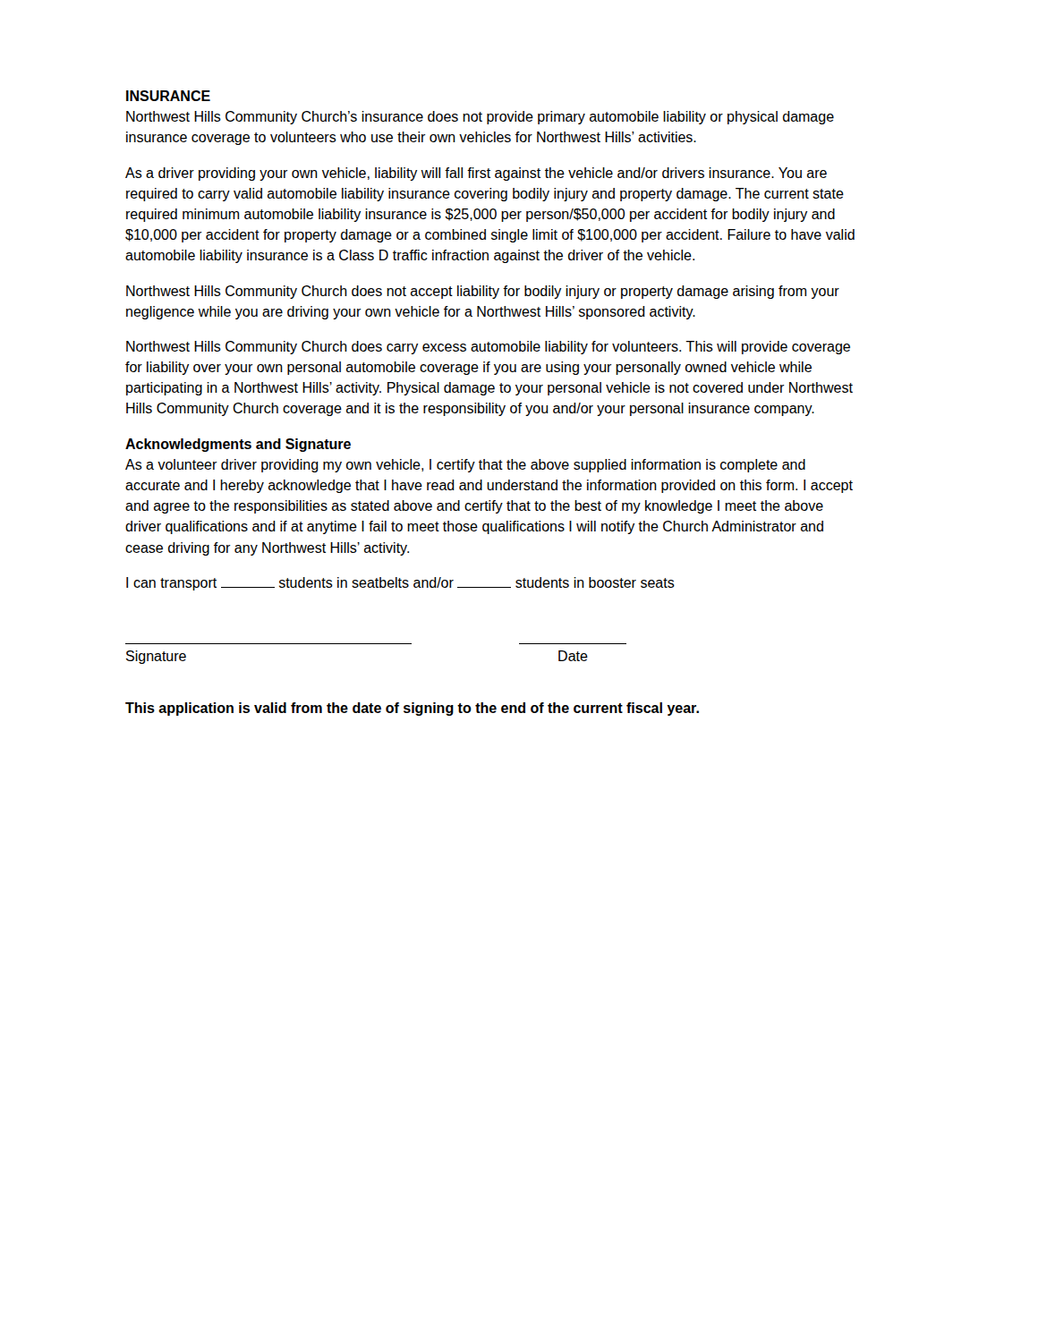INSURANCE
Northwest Hills Community Church’s insurance does not provide primary automobile liability or physical damage insurance coverage to volunteers who use their own vehicles for Northwest Hills’ activities.
As a driver providing your own vehicle, liability will fall first against the vehicle and/or drivers insurance. You are required to carry valid automobile liability insurance covering bodily injury and property damage. The current state required minimum automobile liability insurance is $25,000 per person/$50,000 per accident for bodily injury and $10,000 per accident for property damage or a combined single limit of $100,000 per accident. Failure to have valid automobile liability insurance is a Class D traffic infraction against the driver of the vehicle.
Northwest Hills Community Church does not accept liability for bodily injury or property damage arising from your negligence while you are driving your own vehicle for a Northwest Hills’ sponsored activity.
Northwest Hills Community Church does carry excess automobile liability for volunteers. This will provide coverage for liability over your own personal automobile coverage if you are using your personally owned vehicle while participating in a Northwest Hills’ activity. Physical damage to your personal vehicle is not covered under Northwest Hills Community Church coverage and it is the responsibility of you and/or your personal insurance company.
Acknowledgments and Signature
As a volunteer driver providing my own vehicle, I certify that the above supplied information is complete and accurate and I hereby acknowledge that I have read and understand the information provided on this form. I accept and agree to the responsibilities as stated above and certify that to the best of my knowledge I meet the above driver qualifications and if at anytime I fail to meet those qualifications I will notify the Church Administrator and cease driving for any Northwest Hills’ activity.
I can transport students in seatbelts and/or students in booster seats
Signature
Date
This application is valid from the date of signing to the end of the current fiscal year.